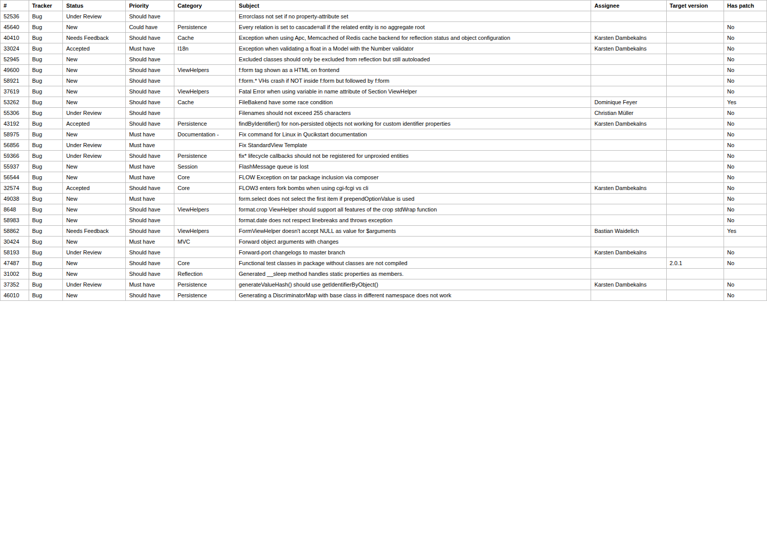| # | Tracker | Status | Priority | Category | Subject | Assignee | Target version | Has patch |
| --- | --- | --- | --- | --- | --- | --- | --- | --- |
| 52536 | Bug | Under Review | Should have | | Errorclass not set if no property-attribute set | | | |
| 45640 | Bug | New | Could have | Persistence | Every relation is set to cascade=all if the related entity is no aggregate root | | | No |
| 40410 | Bug | Needs Feedback | Should have | Cache | Exception when using Apc, Memcached of Redis cache backend for reflection status and object configuration | Karsten Dambekalns | | No |
| 33024 | Bug | Accepted | Must have | I18n | Exception when validating a float in a Model with the Number validator | Karsten Dambekalns | | No |
| 52945 | Bug | New | Should have | | Excluded classes should only be excluded from reflection but still autoloaded | | | No |
| 49600 | Bug | New | Should have | ViewHelpers | f:form tag shown as a HTML on frontend | | | No |
| 58921 | Bug | New | Should have | | f:form.* VHs crash if NOT inside f:form but followed by f:form | | | No |
| 37619 | Bug | New | Should have | ViewHelpers | Fatal Error when using variable in name attribute of Section ViewHelper | | | No |
| 53262 | Bug | New | Should have | Cache | FileBakend have some race condition | Dominique Feyer | | Yes |
| 55306 | Bug | Under Review | Should have | | Filenames should not exceed 255 characters | Christian Müller | | No |
| 43192 | Bug | Accepted | Should have | Persistence | findByIdentifier() for non-persisted objects not working for custom identifier properties | Karsten Dambekalns | | No |
| 58975 | Bug | New | Must have | Documentation - | Fix command for Linux in Qucikstart documentation | | | No |
| 56856 | Bug | Under Review | Must have | | Fix StandardView Template | | | No |
| 59366 | Bug | Under Review | Should have | Persistence | fix* lifecycle callbacks should not be registered for unproxied entities | | | No |
| 55937 | Bug | New | Must have | Session | FlashMessage queue is lost | | | No |
| 56544 | Bug | New | Must have | Core | FLOW Exception on tar package inclusion via composer | | | No |
| 32574 | Bug | Accepted | Should have | Core | FLOW3 enters fork bombs when using cgi-fcgi vs cli | Karsten Dambekalns | | No |
| 49038 | Bug | New | Must have | | form.select does not select the first item if prependOptionValue is used | | | No |
| 8648 | Bug | New | Should have | ViewHelpers | format.crop ViewHelper should support all features of the crop stdWrap function | | | No |
| 58983 | Bug | New | Should have | | format.date does not respect linebreaks and throws exception | | | No |
| 58862 | Bug | Needs Feedback | Should have | ViewHelpers | FormViewHelper doesn't accept NULL as value for $arguments | Bastian Waidelich | | Yes |
| 30424 | Bug | New | Must have | MVC | Forward object arguments with changes | | | |
| 58193 | Bug | Under Review | Should have | | Forward-port changelogs to master branch | Karsten Dambekalns | | No |
| 47487 | Bug | New | Should have | Core | Functional test classes in package without classes are not compiled | | 2.0.1 | No |
| 31002 | Bug | New | Should have | Reflection | Generated __sleep method handles static properties as members. | | | |
| 37352 | Bug | Under Review | Must have | Persistence | generateValueHash() should use getIdentifierByObject() | Karsten Dambekalns | | No |
| 46010 | Bug | New | Should have | Persistence | Generating a DiscriminatorMap with base class in different namespace does not work | | | No |